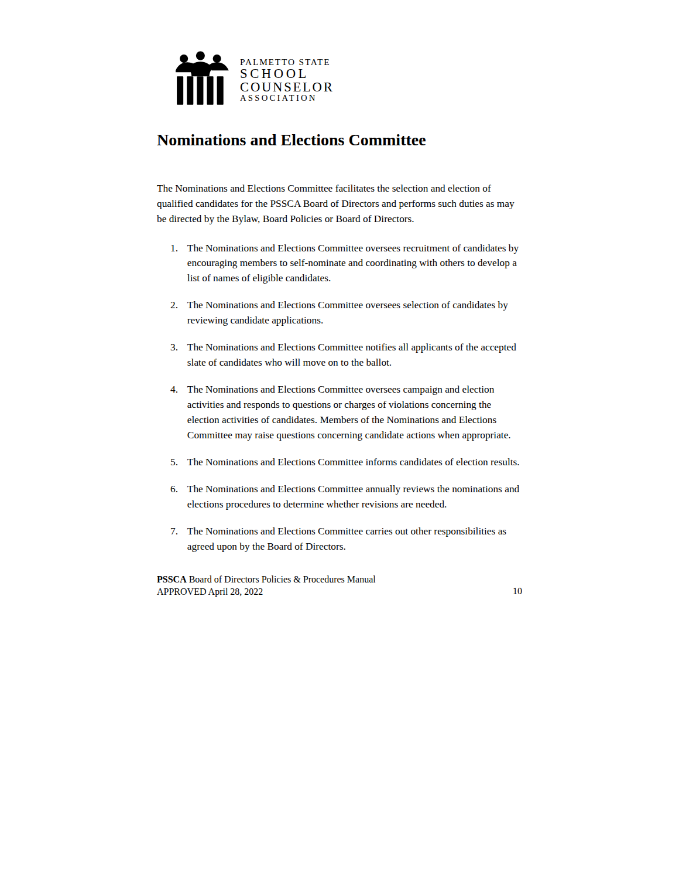PALMETTO STATE
SCHOOL
COUNSELOR
ASSOCIATION
Nominations and Elections Committee
The Nominations and Elections Committee facilitates the selection and election of qualified candidates for the PSSCA Board of Directors and performs such duties as may be directed by the Bylaw, Board Policies or Board of Directors.
The Nominations and Elections Committee oversees recruitment of candidates by encouraging members to self-nominate and coordinating with others to develop a list of names of eligible candidates.
The Nominations and Elections Committee oversees selection of candidates by reviewing candidate applications.
The Nominations and Elections Committee notifies all applicants of the accepted slate of candidates who will move on to the ballot.
The Nominations and Elections Committee oversees campaign and election activities and responds to questions or charges of violations concerning the election activities of candidates. Members of the Nominations and Elections Committee may raise questions concerning candidate actions when appropriate.
The Nominations and Elections Committee informs candidates of election results.
The Nominations and Elections Committee annually reviews the nominations and elections procedures to determine whether revisions are needed.
The Nominations and Elections Committee carries out other responsibilities as agreed upon by the Board of Directors.
PSSCA Board of Directors Policies & Procedures Manual
APPROVED April 28, 2022
10